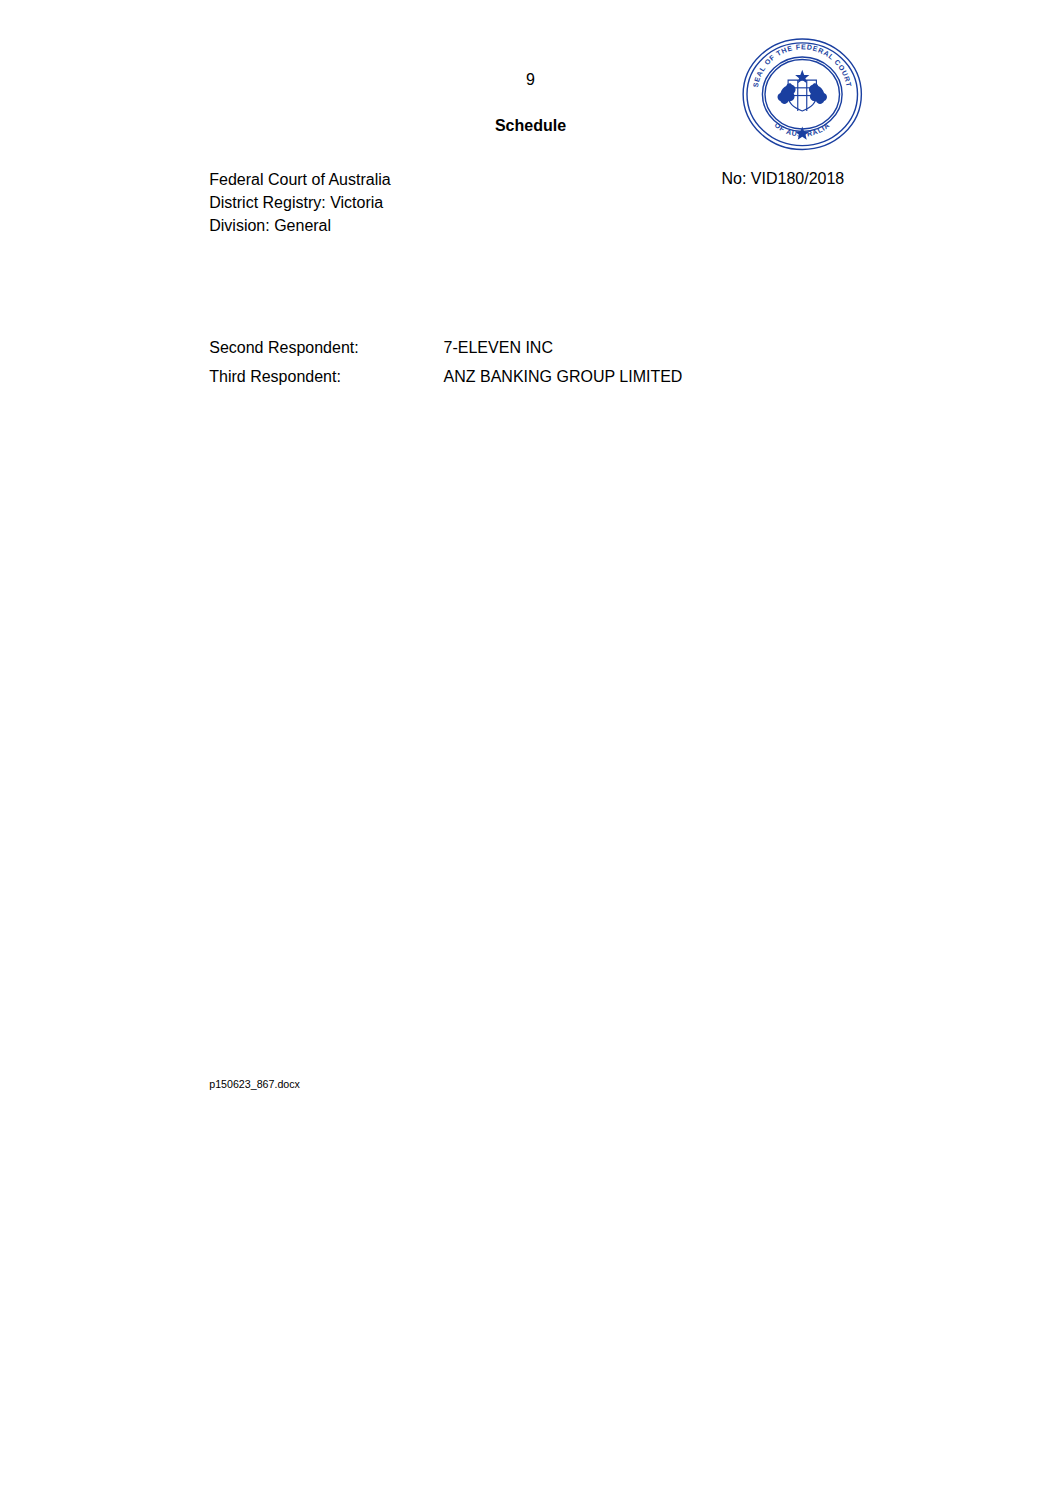SEAL OF THE FEDERAL COURT OF AUSTRALIA
9
Schedule
No: VID180/2018
Federal Court of Australia
District Registry: Victoria
Division: General
| Second Respondent: | 7-ELEVEN INC |
| Third Respondent: | ANZ BANKING GROUP LIMITED |
p150623_867.docx